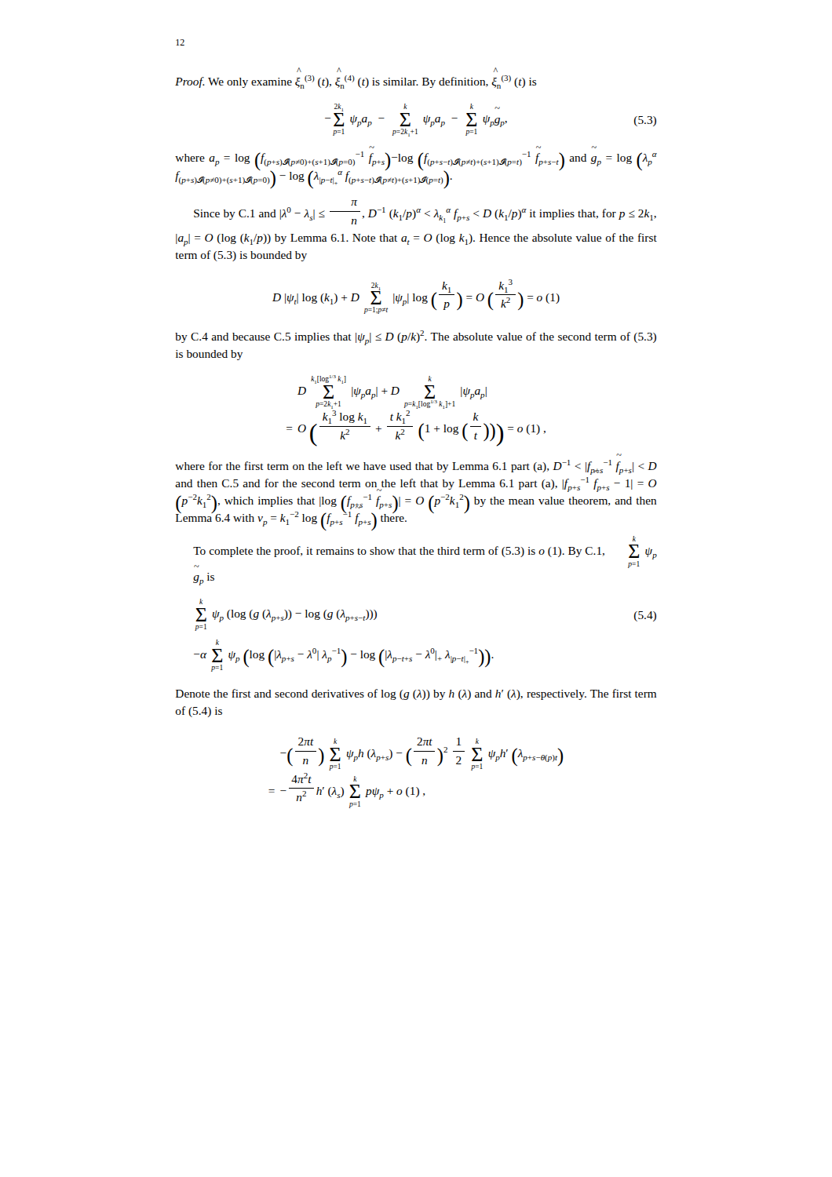12
Proof. We only examine ^ξn(3) (t), ^ξn(4) (t) is similar. By definition, ^ξn(3) (t) is
−2k1 Σp=1 ψpap − kΣp=2k1+1 ψpap − kΣp=1 ψp~gp, (5.3)
where ap = log (f(p+s)𝓘(p≠0)+(s+1)𝓘(p=0)−1 ~fp+s)−log (f(p+s−t)𝓘(p≠t)+(s+1)𝓘(p=t)−1 ~fp+s−t) and ~gp = log (λpα f(p+s)𝓘(p≠0)+(s+1)𝓘(p=0)) − log (λ|p−t|+α f(p+s−t)𝓘(p≠t)+(s+1)𝓘(p=t)).
Since by C.1 and |λ0 − λs| ≤ πn, D−1 (k1/p)α < λk1α fp+s < D (k1/p)α it implies that, for p ≤ 2k1, |ap| = O (log (k1/p)) by Lemma 6.1. Note that at = O (log k1). Hence the absolute value of the first term of (5.3) is bounded by
D |ψt| log (k1) + D 2k1 Σp=1;p≠t |ψp| log (k1 p) = O (k13 k2) = o (1)
by C.4 and because C.5 implies that |ψp| ≤ D (p/k)2. The absolute value of the second term of (5.3) is bounded by
D k1[log1/3 k1] Σp=2k1+1 |ψpap| + D kΣp=k1[log1/3 k1]+1 |ψpap|
=
O (k13 log k1 k2 + t k12 k2 (1 + log (kt))) = o (1) ,
where for the first term on the left we have used that by Lemma 6.1 part (a), D−1 < |fp+s−1 ~fp+s| < D and then C.5 and for the second term on the left that by Lemma 6.1 part (a), |fp+s−1 ~fp+s − 1| = O (p−2k12), which implies that |log (fp+s−1 ~fp+s)| = O (p−2k12) by the mean value theorem, and then Lemma 6.4 with νp = k1−2 log (fp+s−1 ~fp+s) there.
To complete the proof, it remains to show that the third term of (5.3) is o (1). By C.1, kΣp=1 ψp~gp is
kΣp=1 ψp (log (g (λp+s)) − log (g (λp+s−t))) (5.4)
−α kΣp=1 ψp (log (|λp+s − λ0| λp−1) − log (|λp−t+s − λ0|+ λ|p−t|+−1)).
Denote the first and second derivatives of log (g (λ)) by h (λ) and h′ (λ), respectively. The first term of (5.4) is
−(2πt n) kΣp=1 ψph (λp+s) − (2πt n)2 12 kΣp=1 ψph′ (λp+s−θ(p)t)
=
−4π2t n2 h′ (λs) kΣp=1 pψp + o (1) ,